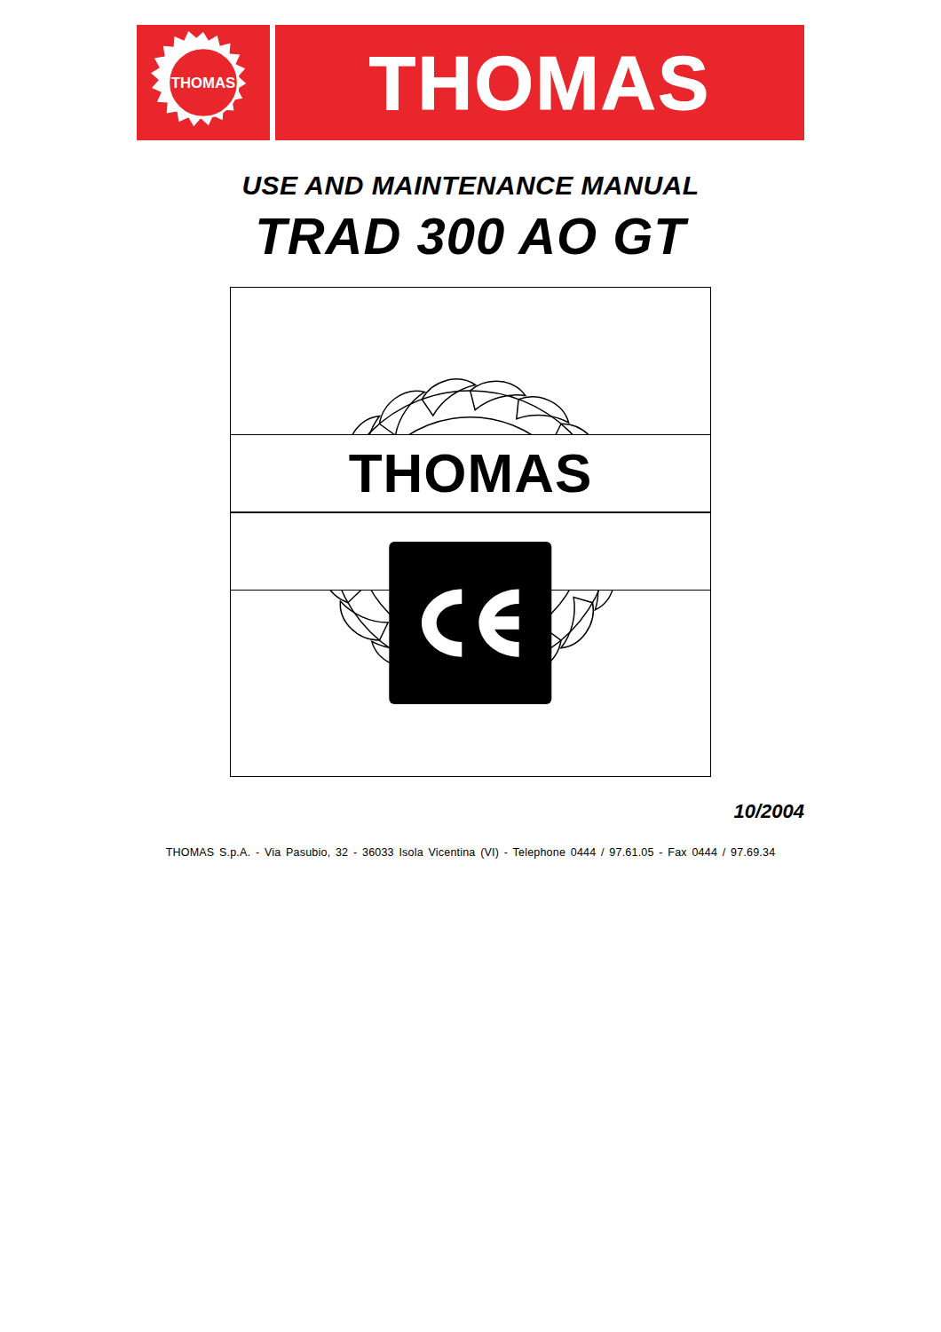THOMAS
THOMAS
USE AND MAINTENANCE MANUAL
TRAD 300 AO GT
THOMAS
10/2004
THOMAS S.p.A. - Via Pasubio, 32 - 36033 Isola Vicentina (VI) - Telephone 0444 / 97.61.05 - Fax 0444 / 97.69.34